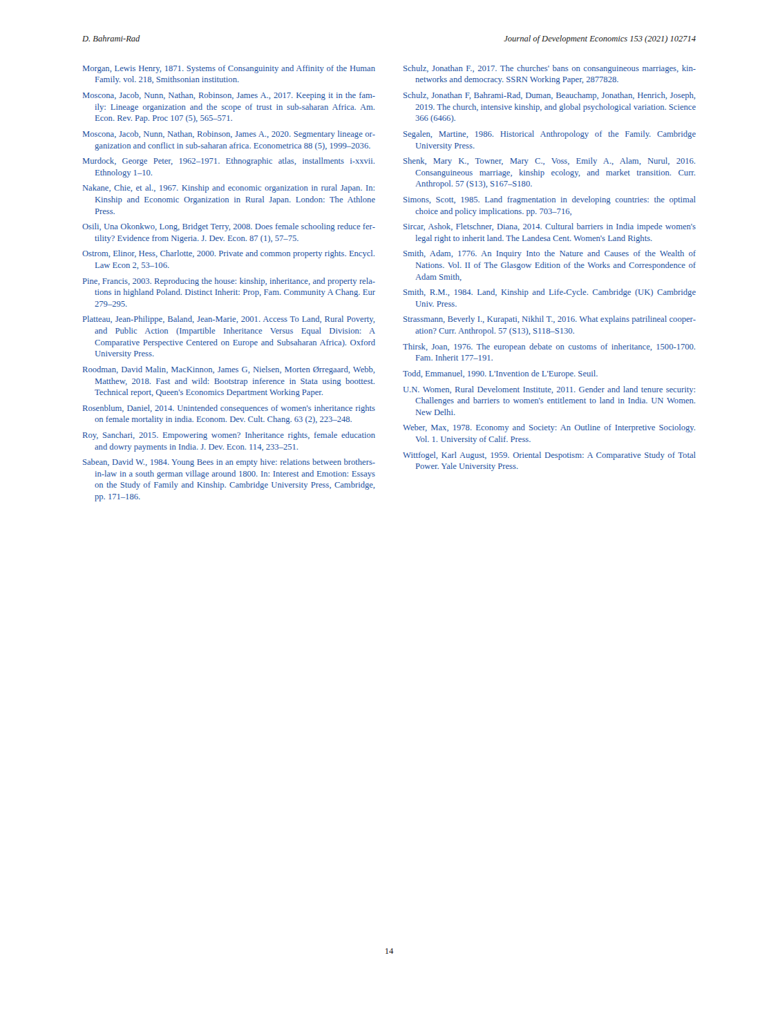D. Bahrami-Rad
Journal of Development Economics 153 (2021) 102714
Morgan, Lewis Henry, 1871. Systems of Consanguinity and Affinity of the Human Family. vol. 218, Smithsonian institution.
Moscona, Jacob, Nunn, Nathan, Robinson, James A., 2017. Keeping it in the family: Lineage organization and the scope of trust in sub-saharan Africa. Am. Econ. Rev. Pap. Proc 107 (5), 565–571.
Moscona, Jacob, Nunn, Nathan, Robinson, James A., 2020. Segmentary lineage organization and conflict in sub-saharan africa. Econometrica 88 (5), 1999–2036.
Murdock, George Peter, 1962–1971. Ethnographic atlas, installments i-xxvii. Ethnology 1–10.
Nakane, Chie, et al., 1967. Kinship and economic organization in rural Japan. In: Kinship and Economic Organization in Rural Japan. London: The Athlone Press.
Osili, Una Okonkwo, Long, Bridget Terry, 2008. Does female schooling reduce fertility? Evidence from Nigeria. J. Dev. Econ. 87 (1), 57–75.
Ostrom, Elinor, Hess, Charlotte, 2000. Private and common property rights. Encycl. Law Econ 2, 53–106.
Pine, Francis, 2003. Reproducing the house: kinship, inheritance, and property relations in highland Poland. Distinct Inherit: Prop, Fam. Community A Chang. Eur 279–295.
Platteau, Jean-Philippe, Baland, Jean-Marie, 2001. Access To Land, Rural Poverty, and Public Action (Impartible Inheritance Versus Equal Division: A Comparative Perspective Centered on Europe and Subsaharan Africa). Oxford University Press.
Roodman, David Malin, MacKinnon, James G, Nielsen, Morten Ørregaard, Webb, Matthew, 2018. Fast and wild: Bootstrap inference in Stata using boottest. Technical report, Queen's Economics Department Working Paper.
Rosenblum, Daniel, 2014. Unintended consequences of women's inheritance rights on female mortality in india. Econom. Dev. Cult. Chang. 63 (2), 223–248.
Roy, Sanchari, 2015. Empowering women? Inheritance rights, female education and dowry payments in India. J. Dev. Econ. 114, 233–251.
Sabean, David W., 1984. Young Bees in an empty hive: relations between brothers-in-law in a south german village around 1800. In: Interest and Emotion: Essays on the Study of Family and Kinship. Cambridge University Press, Cambridge, pp. 171–186.
Schulz, Jonathan F., 2017. The churches' bans on consanguineous marriages, kin-networks and democracy. SSRN Working Paper, 2877828.
Schulz, Jonathan F, Bahrami-Rad, Duman, Beauchamp, Jonathan, Henrich, Joseph, 2019. The church, intensive kinship, and global psychological variation. Science 366 (6466).
Segalen, Martine, 1986. Historical Anthropology of the Family. Cambridge University Press.
Shenk, Mary K., Towner, Mary C., Voss, Emily A., Alam, Nurul, 2016. Consanguineous marriage, kinship ecology, and market transition. Curr. Anthropol. 57 (S13), S167–S180.
Simons, Scott, 1985. Land fragmentation in developing countries: the optimal choice and policy implications. pp. 703–716,
Sircar, Ashok, Fletschner, Diana, 2014. Cultural barriers in India impede women's legal right to inherit land. The Landesa Cent. Women's Land Rights.
Smith, Adam, 1776. An Inquiry Into the Nature and Causes of the Wealth of Nations. Vol. II of The Glasgow Edition of the Works and Correspondence of Adam Smith,
Smith, R.M., 1984. Land, Kinship and Life-Cycle. Cambridge (UK) Cambridge Univ. Press.
Strassmann, Beverly I., Kurapati, Nikhil T., 2016. What explains patrilineal cooperation? Curr. Anthropol. 57 (S13), S118–S130.
Thirsk, Joan, 1976. The european debate on customs of inheritance, 1500-1700. Fam. Inherit 177–191.
Todd, Emmanuel, 1990. L'Invention de L'Europe. Seuil.
U.N. Women, Rural Develoment Institute, 2011. Gender and land tenure security: Challenges and barriers to women's entitlement to land in India. UN Women. New Delhi.
Weber, Max, 1978. Economy and Society: An Outline of Interpretive Sociology. Vol. 1. University of Calif. Press.
Wittfogel, Karl August, 1959. Oriental Despotism: A Comparative Study of Total Power. Yale University Press.
14